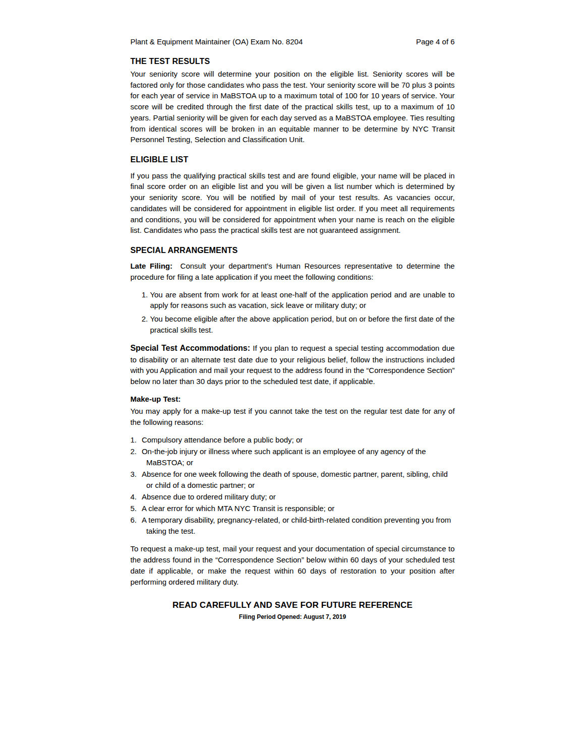Plant & Equipment Maintainer (OA) Exam No. 8204
Page 4 of 6
THE TEST RESULTS
Your seniority score will determine your position on the eligible list. Seniority scores will be factored only for those candidates who pass the test. Your seniority score will be 70 plus 3 points for each year of service in MaBSTOA up to a maximum total of 100 for 10 years of service. Your score will be credited through the first date of the practical skills test, up to a maximum of 10 years. Partial seniority will be given for each day served as a MaBSTOA employee. Ties resulting from identical scores will be broken in an equitable manner to be determine by NYC Transit Personnel Testing, Selection and Classification Unit.
ELIGIBLE LIST
If you pass the qualifying practical skills test and are found eligible, your name will be placed in final score order on an eligible list and you will be given a list number which is determined by your seniority score. You will be notified by mail of your test results. As vacancies occur, candidates will be considered for appointment in eligible list order. If you meet all requirements and conditions, you will be considered for appointment when your name is reach on the eligible list. Candidates who pass the practical skills test are not guaranteed assignment.
SPECIAL ARRANGEMENTS
Late Filing: Consult your department’s Human Resources representative to determine the procedure for filing a late application if you meet the following conditions:
You are absent from work for at least one-half of the application period and are unable to apply for reasons such as vacation, sick leave or military duty; or
You become eligible after the above application period, but on or before the first date of the practical skills test.
Special Test Accommodations: If you plan to request a special testing accommodation due to disability or an alternate test date due to your religious belief, follow the instructions included with you Application and mail your request to the address found in the “Correspondence Section” below no later than 30 days prior to the scheduled test date, if applicable.
Make-up Test:
You may apply for a make-up test if you cannot take the test on the regular test date for any of the following reasons:
Compulsory attendance before a public body; or
On-the-job injury or illness where such applicant is an employee of any agency of theMaBSTOA; or
Absence for one week following the death of spouse, domestic partner, parent, sibling, childor child of a domestic partner; or
Absence due to ordered military duty; or
A clear error for which MTA NYC Transit is responsible; or
A temporary disability, pregnancy-related, or child-birth-related condition preventing you fromtaking the test.
To request a make-up test, mail your request and your documentation of special circumstance to the address found in the “Correspondence Section” below within 60 days of your scheduled test date if applicable, or make the request within 60 days of restoration to your position after performing ordered military duty.
READ CAREFULLY AND SAVE FOR FUTURE REFERENCE
Filing Period Opened: August 7, 2019